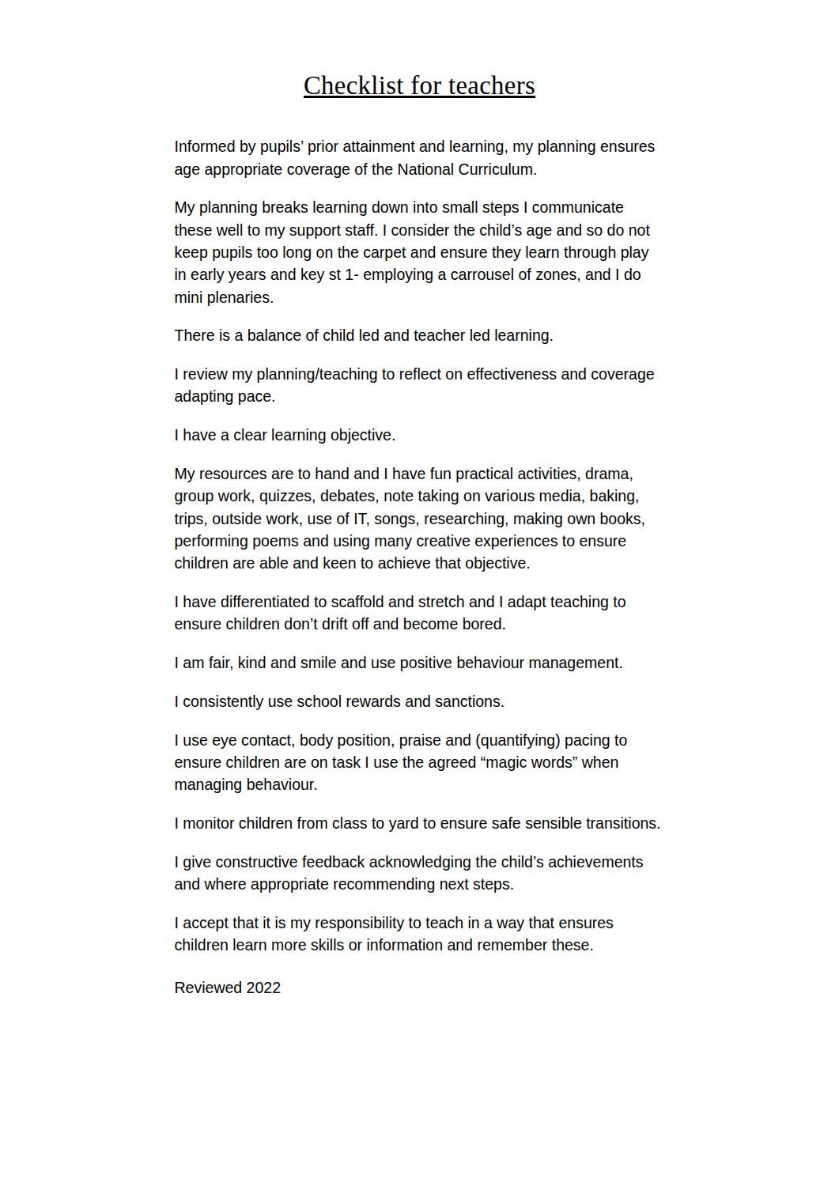Checklist for teachers
Informed by pupils’ prior attainment and learning, my planning ensures age appropriate coverage of the National Curriculum.
My planning breaks learning down into small steps I communicate these well to my support staff. I consider the child’s age and so do not keep pupils too long on the carpet and ensure they learn through play in early years and key st 1- employing a carrousel of zones, and I do mini plenaries.
There is a balance of child led and teacher led learning.
I review my planning/teaching to reflect on effectiveness and coverage adapting pace.
I have a clear learning objective.
My resources are to hand and I have fun practical activities, drama, group work, quizzes, debates, note taking on various media, baking, trips, outside work, use of IT, songs, researching, making own books, performing poems and using many creative experiences to ensure children are able and keen to achieve that objective.
I have differentiated to scaffold and stretch and I adapt teaching to ensure children don’t drift off and become bored.
I am fair, kind and smile and use positive behaviour management.
I consistently use school rewards and sanctions.
I use eye contact, body position, praise and (quantifying) pacing to ensure children are on task I use the agreed “magic words” when managing behaviour.
I monitor children from class to yard to ensure safe sensible transitions.
I give constructive feedback acknowledging the child’s achievements and where appropriate recommending next steps.
I accept that it is my responsibility to teach in a way that ensures children learn more skills or information and remember these.
Reviewed 2022